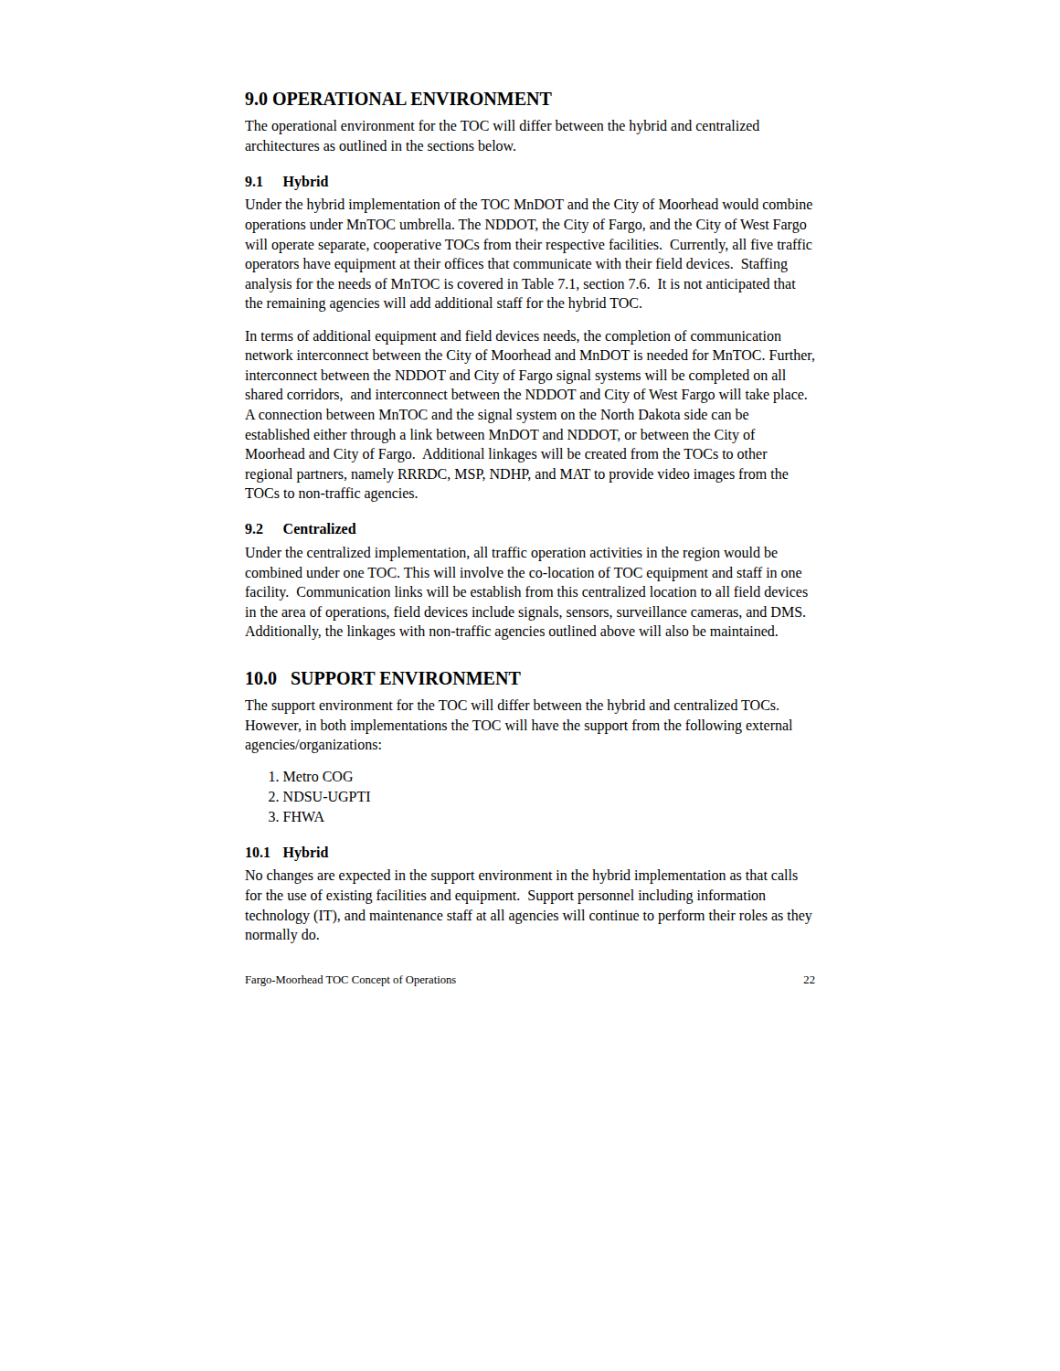9.0 OPERATIONAL ENVIRONMENT
The operational environment for the TOC will differ between the hybrid and centralized architectures as outlined in the sections below.
9.1 Hybrid
Under the hybrid implementation of the TOC MnDOT and the City of Moorhead would combine operations under MnTOC umbrella. The NDDOT, the City of Fargo, and the City of West Fargo will operate separate, cooperative TOCs from their respective facilities. Currently, all five traffic operators have equipment at their offices that communicate with their field devices. Staffing analysis for the needs of MnTOC is covered in Table 7.1, section 7.6. It is not anticipated that the remaining agencies will add additional staff for the hybrid TOC.
In terms of additional equipment and field devices needs, the completion of communication network interconnect between the City of Moorhead and MnDOT is needed for MnTOC. Further, interconnect between the NDDOT and City of Fargo signal systems will be completed on all shared corridors, and interconnect between the NDDOT and City of West Fargo will take place. A connection between MnTOC and the signal system on the North Dakota side can be established either through a link between MnDOT and NDDOT, or between the City of Moorhead and City of Fargo. Additional linkages will be created from the TOCs to other regional partners, namely RRRDC, MSP, NDHP, and MAT to provide video images from the TOCs to non-traffic agencies.
9.2 Centralized
Under the centralized implementation, all traffic operation activities in the region would be combined under one TOC. This will involve the co-location of TOC equipment and staff in one facility. Communication links will be establish from this centralized location to all field devices in the area of operations, field devices include signals, sensors, surveillance cameras, and DMS. Additionally, the linkages with non-traffic agencies outlined above will also be maintained.
10.0 SUPPORT ENVIRONMENT
The support environment for the TOC will differ between the hybrid and centralized TOCs. However, in both implementations the TOC will have the support from the following external agencies/organizations:
Metro COG
NDSU-UGPTI
FHWA
10.1 Hybrid
No changes are expected in the support environment in the hybrid implementation as that calls for the use of existing facilities and equipment. Support personnel including information technology (IT), and maintenance staff at all agencies will continue to perform their roles as they normally do.
Fargo-Moorhead TOC Concept of Operations 22